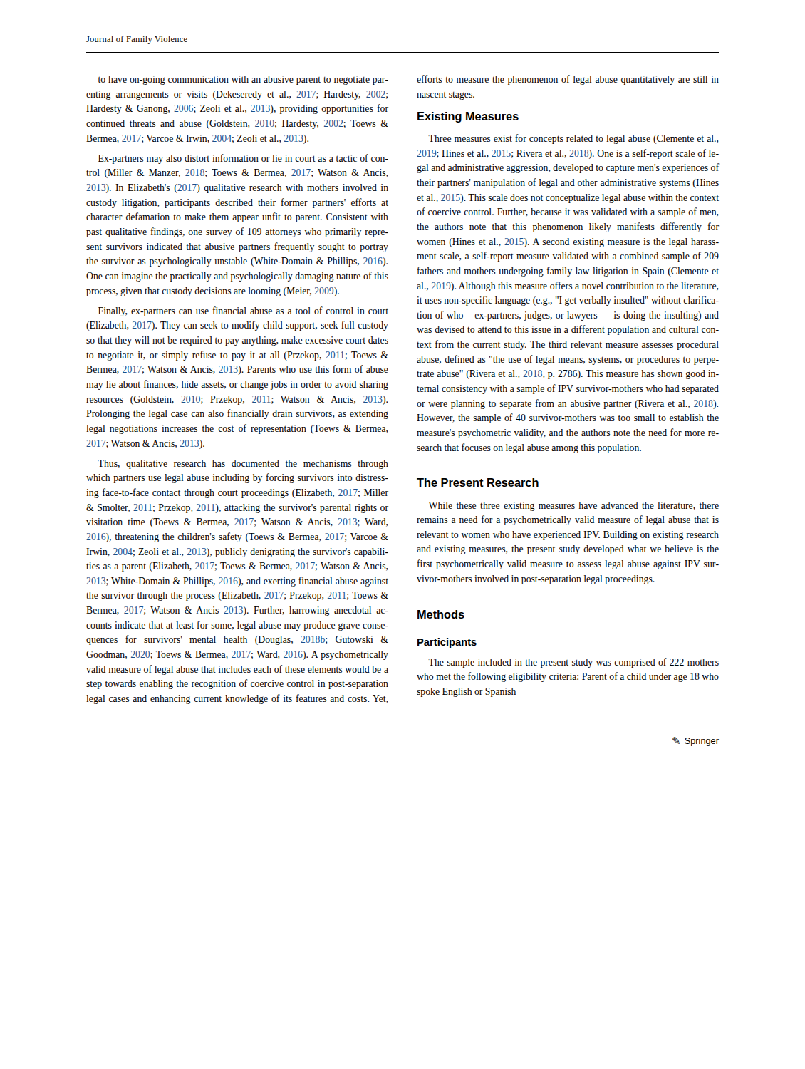Journal of Family Violence
to have on-going communication with an abusive parent to negotiate parenting arrangements or visits (Dekeseredy et al., 2017; Hardesty, 2002; Hardesty & Ganong, 2006; Zeoli et al., 2013), providing opportunities for continued threats and abuse (Goldstein, 2010; Hardesty, 2002; Toews & Bermea, 2017; Varcoe & Irwin, 2004; Zeoli et al., 2013).
Ex-partners may also distort information or lie in court as a tactic of control (Miller & Manzer, 2018; Toews & Bermea, 2017; Watson & Ancis, 2013). In Elizabeth's (2017) qualitative research with mothers involved in custody litigation, participants described their former partners' efforts at character defamation to make them appear unfit to parent. Consistent with past qualitative findings, one survey of 109 attorneys who primarily represent survivors indicated that abusive partners frequently sought to portray the survivor as psychologically unstable (White-Domain & Phillips, 2016). One can imagine the practically and psychologically damaging nature of this process, given that custody decisions are looming (Meier, 2009).
Finally, ex-partners can use financial abuse as a tool of control in court (Elizabeth, 2017). They can seek to modify child support, seek full custody so that they will not be required to pay anything, make excessive court dates to negotiate it, or simply refuse to pay it at all (Przekop, 2011; Toews & Bermea, 2017; Watson & Ancis, 2013). Parents who use this form of abuse may lie about finances, hide assets, or change jobs in order to avoid sharing resources (Goldstein, 2010; Przekop, 2011; Watson & Ancis, 2013). Prolonging the legal case can also financially drain survivors, as extending legal negotiations increases the cost of representation (Toews & Bermea, 2017; Watson & Ancis, 2013).
Thus, qualitative research has documented the mechanisms through which partners use legal abuse including by forcing survivors into distressing face-to-face contact through court proceedings (Elizabeth, 2017; Miller & Smolter, 2011; Przekop, 2011), attacking the survivor's parental rights or visitation time (Toews & Bermea, 2017; Watson & Ancis, 2013; Ward, 2016), threatening the children's safety (Toews & Bermea, 2017; Varcoe & Irwin, 2004; Zeoli et al., 2013), publicly denigrating the survivor's capabilities as a parent (Elizabeth, 2017; Toews & Bermea, 2017; Watson & Ancis, 2013; White-Domain & Phillips, 2016), and exerting financial abuse against the survivor through the process (Elizabeth, 2017; Przekop, 2011; Toews & Bermea, 2017; Watson & Ancis 2013). Further, harrowing anecdotal accounts indicate that at least for some, legal abuse may produce grave consequences for survivors' mental health (Douglas, 2018b; Gutowski & Goodman, 2020; Toews & Bermea, 2017; Ward, 2016). A psychometrically valid measure of legal abuse that includes each of these elements would be a step towards enabling the recognition of coercive control in post-separation legal cases and enhancing current knowledge of its features and costs. Yet, efforts to measure the phenomenon of legal abuse quantitatively are still in nascent stages.
Existing Measures
Three measures exist for concepts related to legal abuse (Clemente et al., 2019; Hines et al., 2015; Rivera et al., 2018). One is a self-report scale of legal and administrative aggression, developed to capture men's experiences of their partners' manipulation of legal and other administrative systems (Hines et al., 2015). This scale does not conceptualize legal abuse within the context of coercive control. Further, because it was validated with a sample of men, the authors note that this phenomenon likely manifests differently for women (Hines et al., 2015). A second existing measure is the legal harassment scale, a self-report measure validated with a combined sample of 209 fathers and mothers undergoing family law litigation in Spain (Clemente et al., 2019). Although this measure offers a novel contribution to the literature, it uses non-specific language (e.g., "I get verbally insulted" without clarification of who – ex-partners, judges, or lawyers — is doing the insulting) and was devised to attend to this issue in a different population and cultural context from the current study. The third relevant measure assesses procedural abuse, defined as "the use of legal means, systems, or procedures to perpetrate abuse" (Rivera et al., 2018, p. 2786). This measure has shown good internal consistency with a sample of IPV survivor-mothers who had separated or were planning to separate from an abusive partner (Rivera et al., 2018). However, the sample of 40 survivor-mothers was too small to establish the measure's psychometric validity, and the authors note the need for more research that focuses on legal abuse among this population.
The Present Research
While these three existing measures have advanced the literature, there remains a need for a psychometrically valid measure of legal abuse that is relevant to women who have experienced IPV. Building on existing research and existing measures, the present study developed what we believe is the first psychometrically valid measure to assess legal abuse against IPV survivor-mothers involved in post-separation legal proceedings.
Methods
Participants
The sample included in the present study was comprised of 222 mothers who met the following eligibility criteria: Parent of a child under age 18 who spoke English or Spanish
✎ Springer